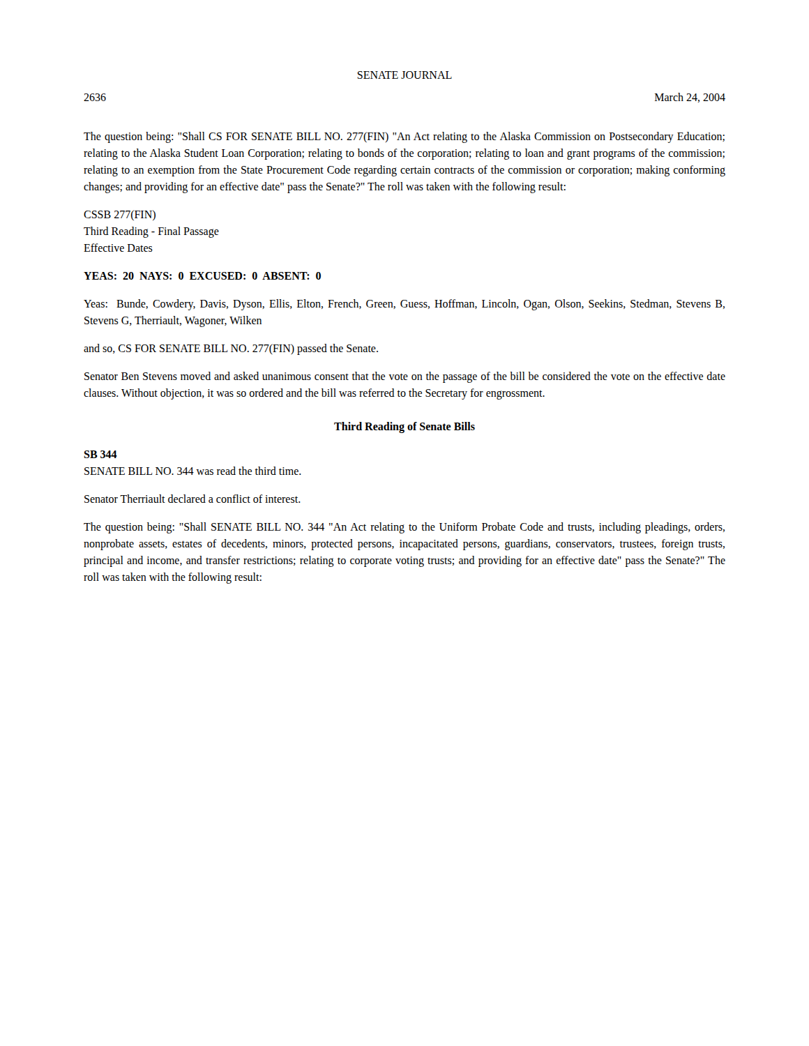SENATE JOURNAL
2636 March 24, 2004
The question being: "Shall CS FOR SENATE BILL NO. 277(FIN) "An Act relating to the Alaska Commission on Postsecondary Education; relating to the Alaska Student Loan Corporation; relating to bonds of the corporation; relating to loan and grant programs of the commission; relating to an exemption from the State Procurement Code regarding certain contracts of the commission or corporation; making conforming changes; and providing for an effective date" pass the Senate?" The roll was taken with the following result:
CSSB 277(FIN)
Third Reading - Final Passage
Effective Dates
YEAS: 20 NAYS: 0 EXCUSED: 0 ABSENT: 0
Yeas: Bunde, Cowdery, Davis, Dyson, Ellis, Elton, French, Green, Guess, Hoffman, Lincoln, Ogan, Olson, Seekins, Stedman, Stevens B, Stevens G, Therriault, Wagoner, Wilken
and so, CS FOR SENATE BILL NO. 277(FIN) passed the Senate.
Senator Ben Stevens moved and asked unanimous consent that the vote on the passage of the bill be considered the vote on the effective date clauses. Without objection, it was so ordered and the bill was referred to the Secretary for engrossment.
Third Reading of Senate Bills
SB 344
SENATE BILL NO. 344 was read the third time.
Senator Therriault declared a conflict of interest.
The question being: "Shall SENATE BILL NO. 344 "An Act relating to the Uniform Probate Code and trusts, including pleadings, orders, nonprobate assets, estates of decedents, minors, protected persons, incapacitated persons, guardians, conservators, trustees, foreign trusts, principal and income, and transfer restrictions; relating to corporate voting trusts; and providing for an effective date" pass the Senate?" The roll was taken with the following result: